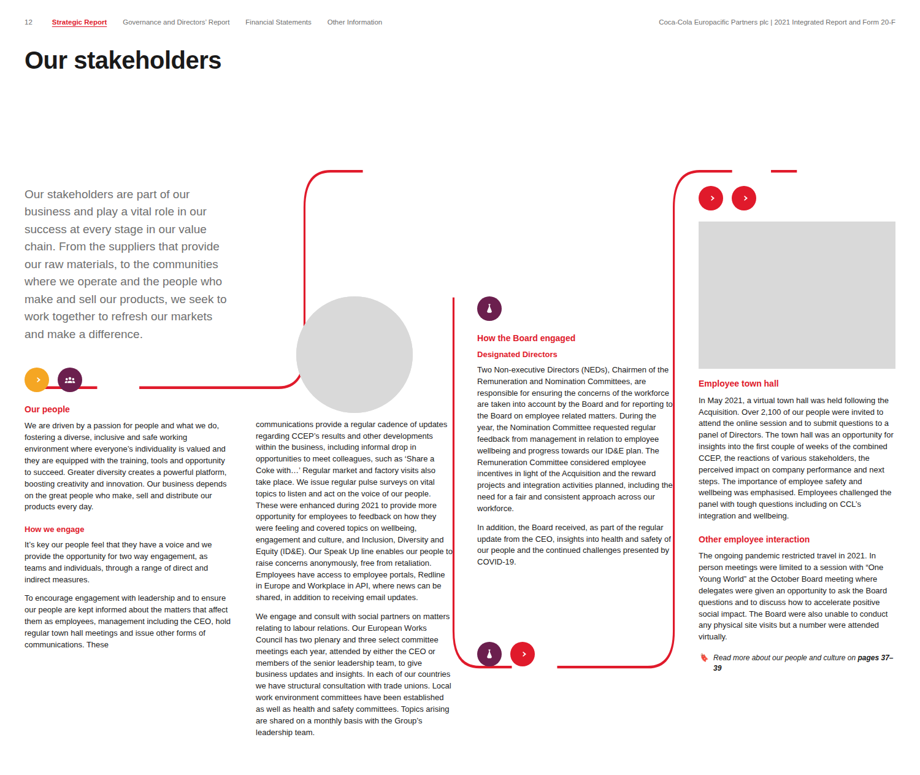12 Strategic Report Governance and Directors’ Report Financial Statements Other Information Coca-Cola Europacific Partners plc | 2021 Integrated Report and Form 20-F
Our stakeholders
Our stakeholders are part of our business and play a vital role in our success at every stage in our value chain. From the suppliers that provide our raw materials, to the communities where we operate and the people who make and sell our products, we seek to work together to refresh our markets and make a difference.
Our people
We are driven by a passion for people and what we do, fostering a diverse, inclusive and safe working environment where everyone’s individuality is valued and they are equipped with the training, tools and opportunity to succeed. Greater diversity creates a powerful platform, boosting creativity and innovation. Our business depends on the great people who make, sell and distribute our products every day.
How we engage
It’s key our people feel that they have a voice and we provide the opportunity for two way engagement, as teams and individuals, through a range of direct and indirect measures.
To encourage engagement with leadership and to ensure our people are kept informed about the matters that affect them as employees, management including the CEO, hold regular town hall meetings and issue other forms of communications. These
communications provide a regular cadence of updates regarding CCEP’s results and other developments within the business, including informal drop in opportunities to meet colleagues, such as ‘Share a Coke with…’ Regular market and factory visits also take place. We issue regular pulse surveys on vital topics to listen and act on the voice of our people. These were enhanced during 2021 to provide more opportunity for employees to feedback on how they were feeling and covered topics on wellbeing, engagement and culture, and Inclusion, Diversity and Equity (ID&E). Our Speak Up line enables our people to raise concerns anonymously, free from retaliation. Employees have access to employee portals, Redline in Europe and Workplace in API, where news can be shared, in addition to receiving email updates.
We engage and consult with social partners on matters relating to labour relations. Our European Works Council has two plenary and three select committee meetings each year, attended by either the CEO or members of the senior leadership team, to give business updates and insights. In each of our countries we have structural consultation with trade unions. Local work environment committees have been established as well as health and safety committees. Topics arising are shared on a monthly basis with the Group’s leadership team.
How the Board engaged
Designated Directors
Two Non-executive Directors (NEDs), Chairmen of the Remuneration and Nomination Committees, are responsible for ensuring the concerns of the workforce are taken into account by the Board and for reporting to the Board on employee related matters. During the year, the Nomination Committee requested regular feedback from management in relation to employee wellbeing and progress towards our ID&E plan. The Remuneration Committee considered employee incentives in light of the Acquisition and the reward projects and integration activities planned, including the need for a fair and consistent approach across our workforce.
In addition, the Board received, as part of the regular update from the CEO, insights into health and safety of our people and the continued challenges presented by COVID-19.
Employee town hall
In May 2021, a virtual town hall was held following the Acquisition. Over 2,100 of our people were invited to attend the online session and to submit questions to a panel of Directors. The town hall was an opportunity for insights into the first couple of weeks of the combined CCEP, the reactions of various stakeholders, the perceived impact on company performance and next steps. The importance of employee safety and wellbeing was emphasised. Employees challenged the panel with tough questions including on CCL’s integration and wellbeing.
Other employee interaction
The ongoing pandemic restricted travel in 2021. In person meetings were limited to a session with “One Young World” at the October Board meeting where delegates were given an opportunity to ask the Board questions and to discuss how to accelerate positive social impact. The Board were also unable to conduct any physical site visits but a number were attended virtually.
🔖 Read more about our people and culture on pages 37–39